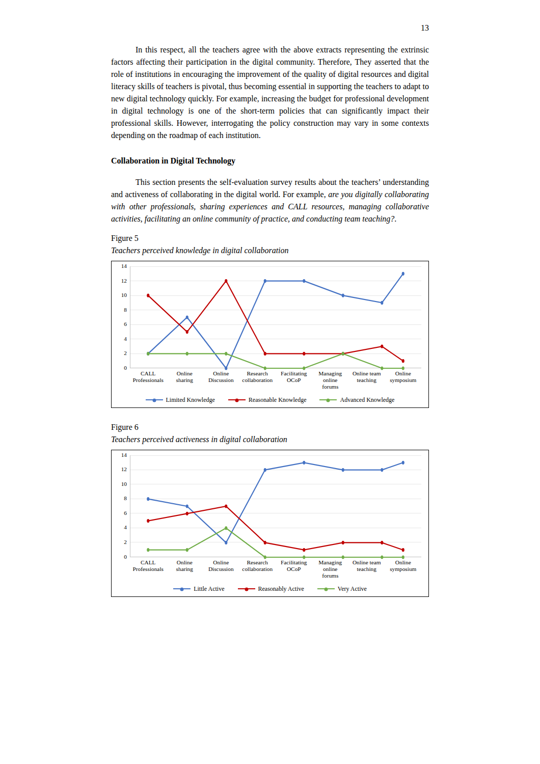13
In this respect, all the teachers agree with the above extracts representing the extrinsic factors affecting their participation in the digital community. Therefore, They asserted that the role of institutions in encouraging the improvement of the quality of digital resources and digital literacy skills of teachers is pivotal, thus becoming essential in supporting the teachers to adapt to new digital technology quickly. For example, increasing the budget for professional development in digital technology is one of the short-term policies that can significantly impact their professional skills. However, interrogating the policy construction may vary in some contexts depending on the roadmap of each institution.
Collaboration in Digital Technology
This section presents the self-evaluation survey results about the teachers’ understanding and activeness of collaborating in the digital world. For example, are you digitally collaborating with other professionals, sharing experiences and CALL resources, managing collaborative activities, facilitating an online community of practice, and conducting team teaching?.
Figure 5
Teachers perceived knowledge in digital collaboration
14 12 10 8 6 4 2 0
CALL
Professionals
Online
sharing
Online
Discussion
Research
collaboration
Facilitating
OCoP
Managing
online
forums
Online team
teaching
Online
symposium
Limited Knowledge
Reasonable Knowledge
Advanced Knowledge
Figure 6
Teachers perceived activeness in digital collaboration
14 12 10 8 6 4 2 0
CALL
Professionals
Online
sharing
Online
Discussion
Research
collaboration
Facilitating
OCoP
Managing
online
forums
Online team
teaching
Online
symposium
Little Active
Reasonably Active
Very Active